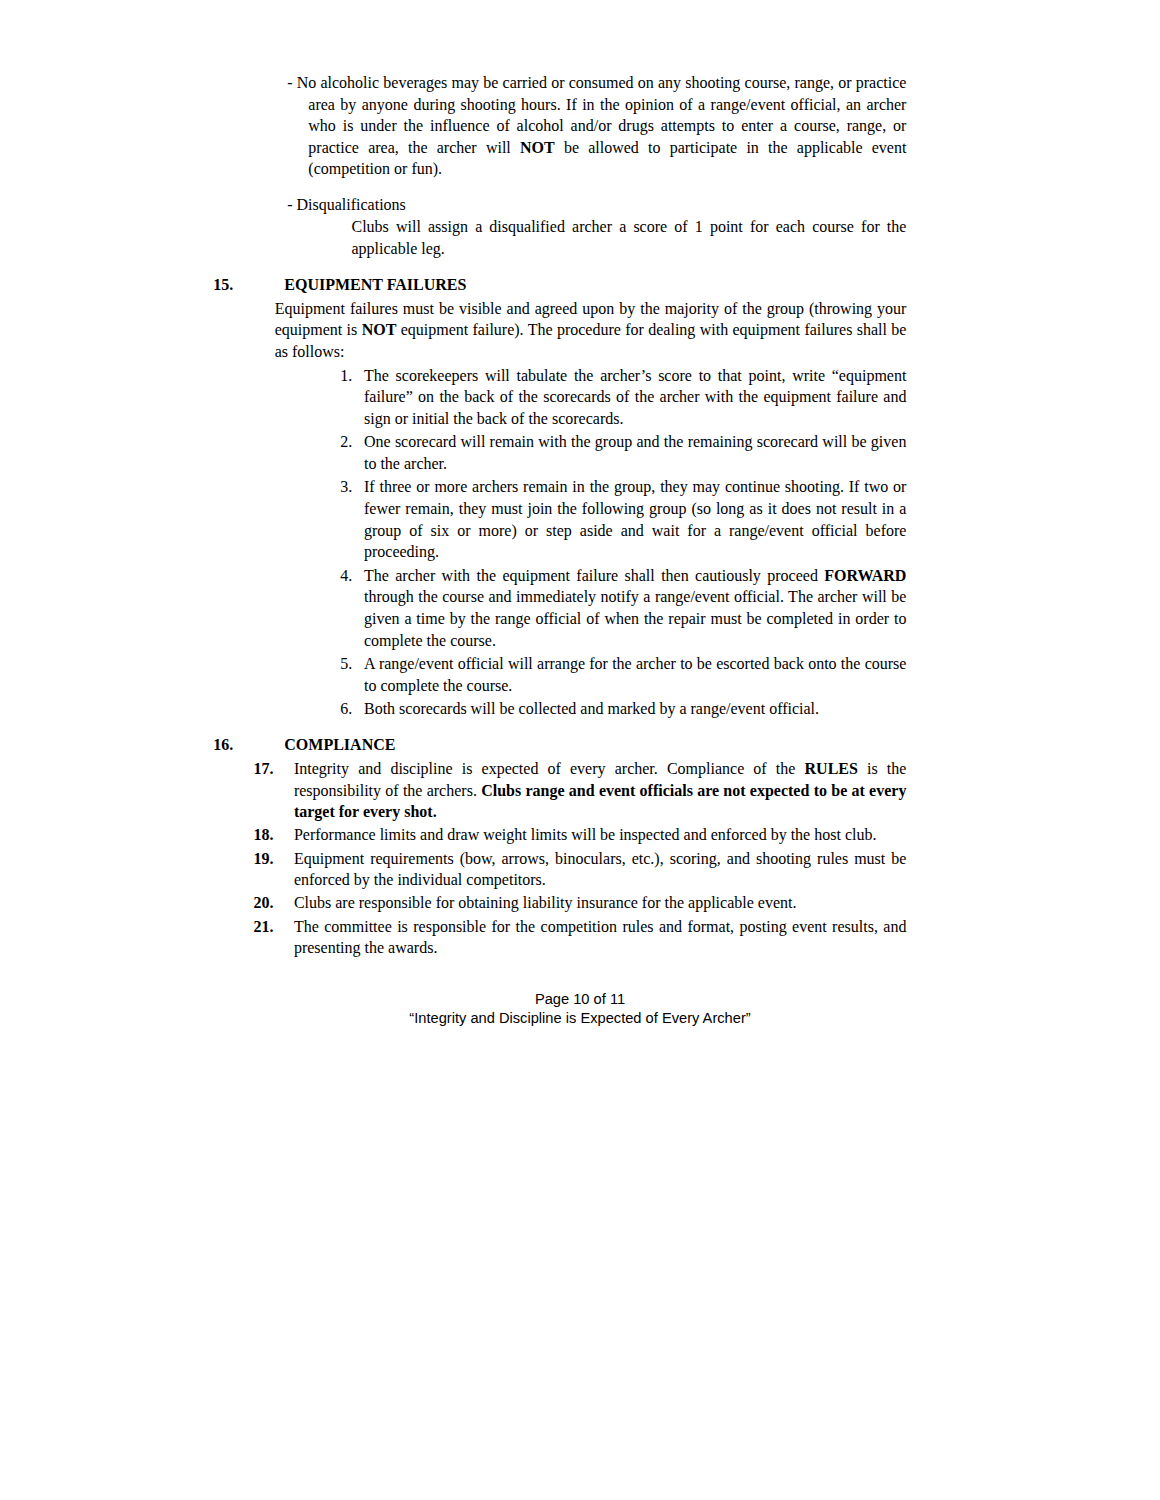- No alcoholic beverages may be carried or consumed on any shooting course, range, or practice area by anyone during shooting hours. If in the opinion of a range/event official, an archer who is under the influence of alcohol and/or drugs attempts to enter a course, range, or practice area, the archer will NOT be allowed to participate in the applicable event (competition or fun).
- Disqualifications Clubs will assign a disqualified archer a score of 1 point for each course for the applicable leg.
15. EQUIPMENT FAILURES
Equipment failures must be visible and agreed upon by the majority of the group (throwing your equipment is NOT equipment failure). The procedure for dealing with equipment failures shall be as follows:
The scorekeepers will tabulate the archer’s score to that point, write “equipment failure” on the back of the scorecards of the archer with the equipment failure and sign or initial the back of the scorecards.
One scorecard will remain with the group and the remaining scorecard will be given to the archer.
If three or more archers remain in the group, they may continue shooting. If two or fewer remain, they must join the following group (so long as it does not result in a group of six or more) or step aside and wait for a range/event official before proceeding.
The archer with the equipment failure shall then cautiously proceed FORWARD through the course and immediately notify a range/event official. The archer will be given a time by the range official of when the repair must be completed in order to complete the course.
A range/event official will arrange for the archer to be escorted back onto the course to complete the course.
Both scorecards will be collected and marked by a range/event official.
16. COMPLIANCE
Integrity and discipline is expected of every archer. Compliance of the RULES is the responsibility of the archers. Clubs range and event officials are not expected to be at every target for every shot.
Performance limits and draw weight limits will be inspected and enforced by the host club.
Equipment requirements (bow, arrows, binoculars, etc.), scoring, and shooting rules must be enforced by the individual competitors.
Clubs are responsible for obtaining liability insurance for the applicable event.
The committee is responsible for the competition rules and format, posting event results, and presenting the awards.
Page 10 of 11
“Integrity and Discipline is Expected of Every Archer”